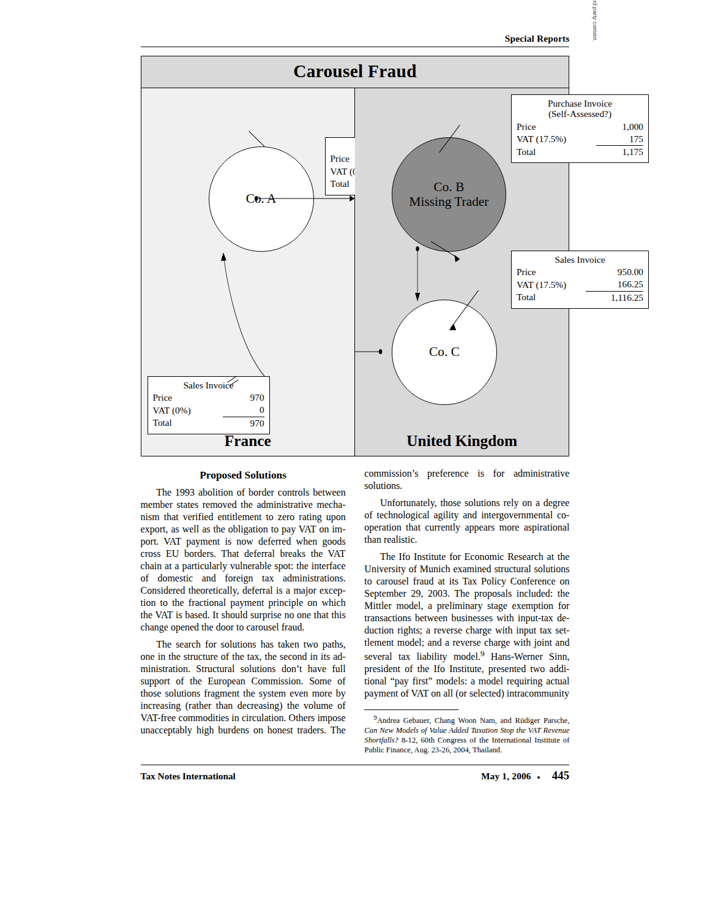(C) Tax Analysts 2006. All rights reserved. Tax Analysts does not claim copyright in any public domain or third party content.
Special Reports
Carousel Fraud
Co. A
Sale Invoice
| Price | 1,000 |
| VAT (0%) | 0 |
| Total | 1,000 |
Sales Invoice
| Price | 970 |
| VAT (0%) | 0 |
| Total | 970 |
France
Co. B
Missing Trader
Co. C
Purchase Invoice
(Self-Assessed?)
| Price | 1,000 |
| VAT (17.5%) | 175 |
| Total | 1,175 |
Sales Invoice
| Price | 950.00 |
| VAT (17.5%) | 166.25 |
| Total | 1,116.25 |
United Kingdom
Proposed Solutions
The 1993 abolition of border controls between member states removed the administrative mechanism that verified entitlement to zero rating upon export, as well as the obligation to pay VAT on import. VAT payment is now deferred when goods cross EU borders. That deferral breaks the VAT chain at a particularly vulnerable spot: the interface of domestic and foreign tax administrations. Considered theoretically, deferral is a major exception to the fractional payment principle on which the VAT is based. It should surprise no one that this change opened the door to carousel fraud.
The search for solutions has taken two paths, one in the structure of the tax, the second in its administration. Structural solutions don’t have full support of the European Commission. Some of those solutions fragment the system even more by increasing (rather than decreasing) the volume of VAT-free commodities in circulation. Others impose unacceptably high burdens on honest traders. The commission’s preference is for administrative solutions.
Unfortunately, those solutions rely on a degree of technological agility and intergovernmental cooperation that currently appears more aspirational than realistic.
The Ifo Institute for Economic Research at the University of Munich examined structural solutions to carousel fraud at its Tax Policy Conference on September 29, 2003. The proposals included: the Mittler model, a preliminary stage exemption for transactions between businesses with input-tax deduction rights; a reverse charge with input tax settlement model; and a reverse charge with joint and several tax liability model.9 Hans-Werner Sinn, president of the Ifo Institute, presented two additional “pay first” models: a model requiring actual payment of VAT on all (or selected) intracommunity
9Andrea Gebauer, Chang Woon Nam, and Rüdiger Parsche, Can New Models of Value Added Taxation Stop the VAT Revenue Shortfalls? 8-12, 60th Congress of the International Institute of Public Finance, Aug. 23-26, 2004, Thailand.
Tax Notes International
May 1, 2006 445